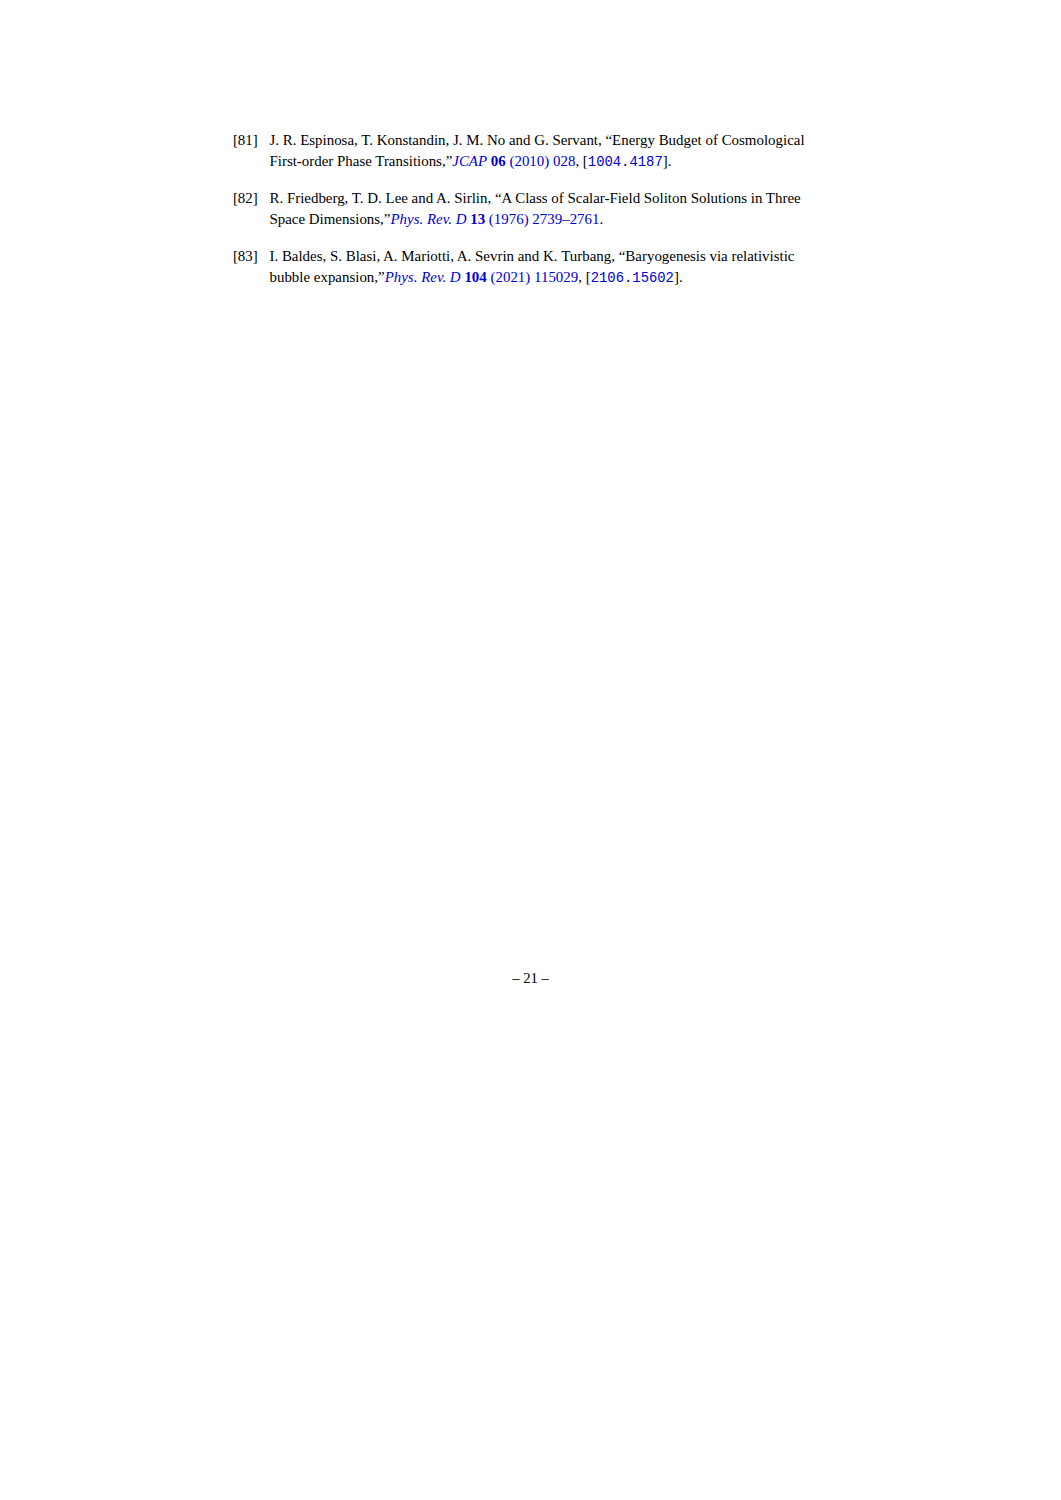[81] J. R. Espinosa, T. Konstandin, J. M. No and G. Servant, “Energy Budget of Cosmological First-order Phase Transitions,”JCAP 06 (2010) 028, [1004.4187].
[82] R. Friedberg, T. D. Lee and A. Sirlin, “A Class of Scalar-Field Soliton Solutions in Three Space Dimensions,”Phys. Rev. D 13 (1976) 2739–2761.
[83] I. Baldes, S. Blasi, A. Mariotti, A. Sevrin and K. Turbang, “Baryogenesis via relativistic bubble expansion,”Phys. Rev. D 104 (2021) 115029, [2106.15602].
– 21 –